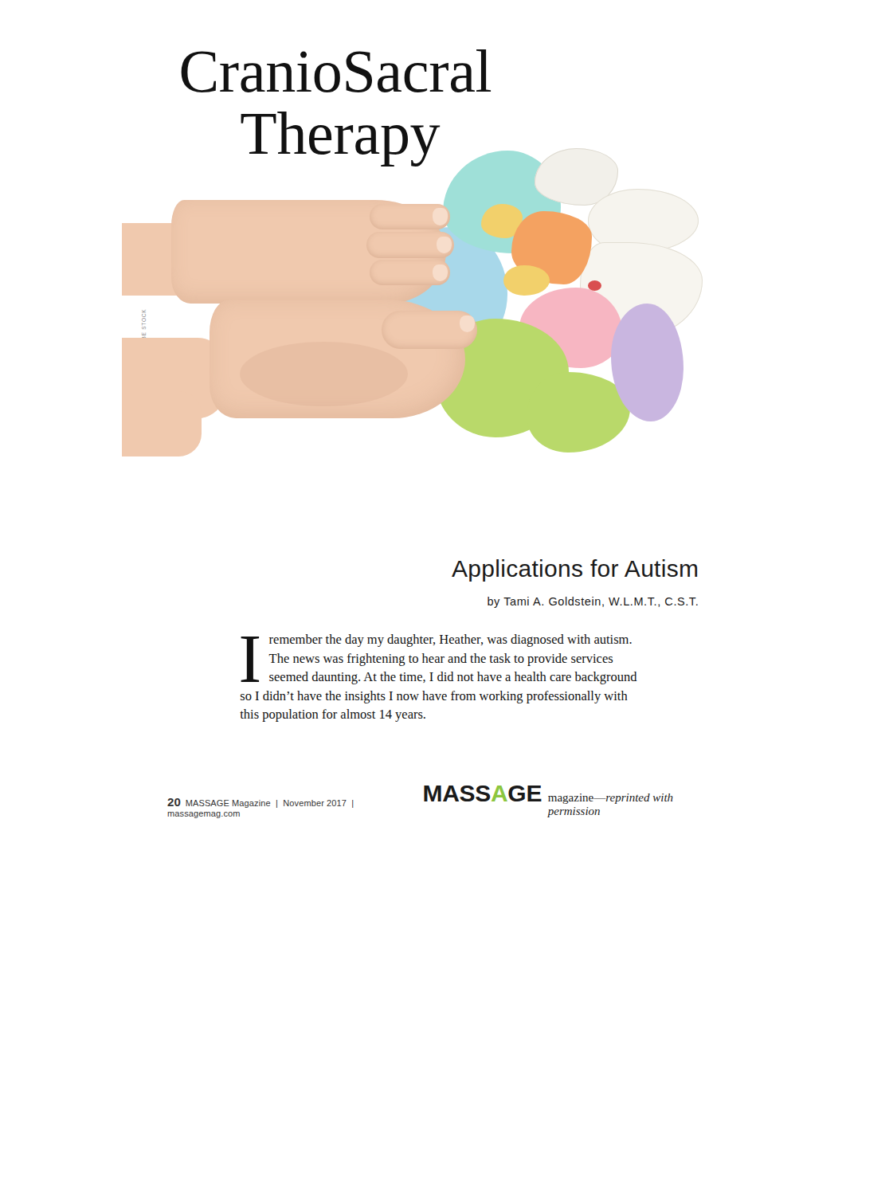CranioSacral Therapy
ADOBE STOCK
Applications for Autism
by Tami A. Goldstein, W.L.M.T., C.S.T.
Iremember the day my daughter, Heather, was diagnosed with autism. The news was frightening to hear and the task to provide services seemed daunting. At the time, I did not have a health care background so I didn’t have the insights I now have from working professionally with this population for almost 14 years.
20 MASSAGE Magazine | November 2017 | massagemag.com
MASSAGE magazine—reprinted with permission